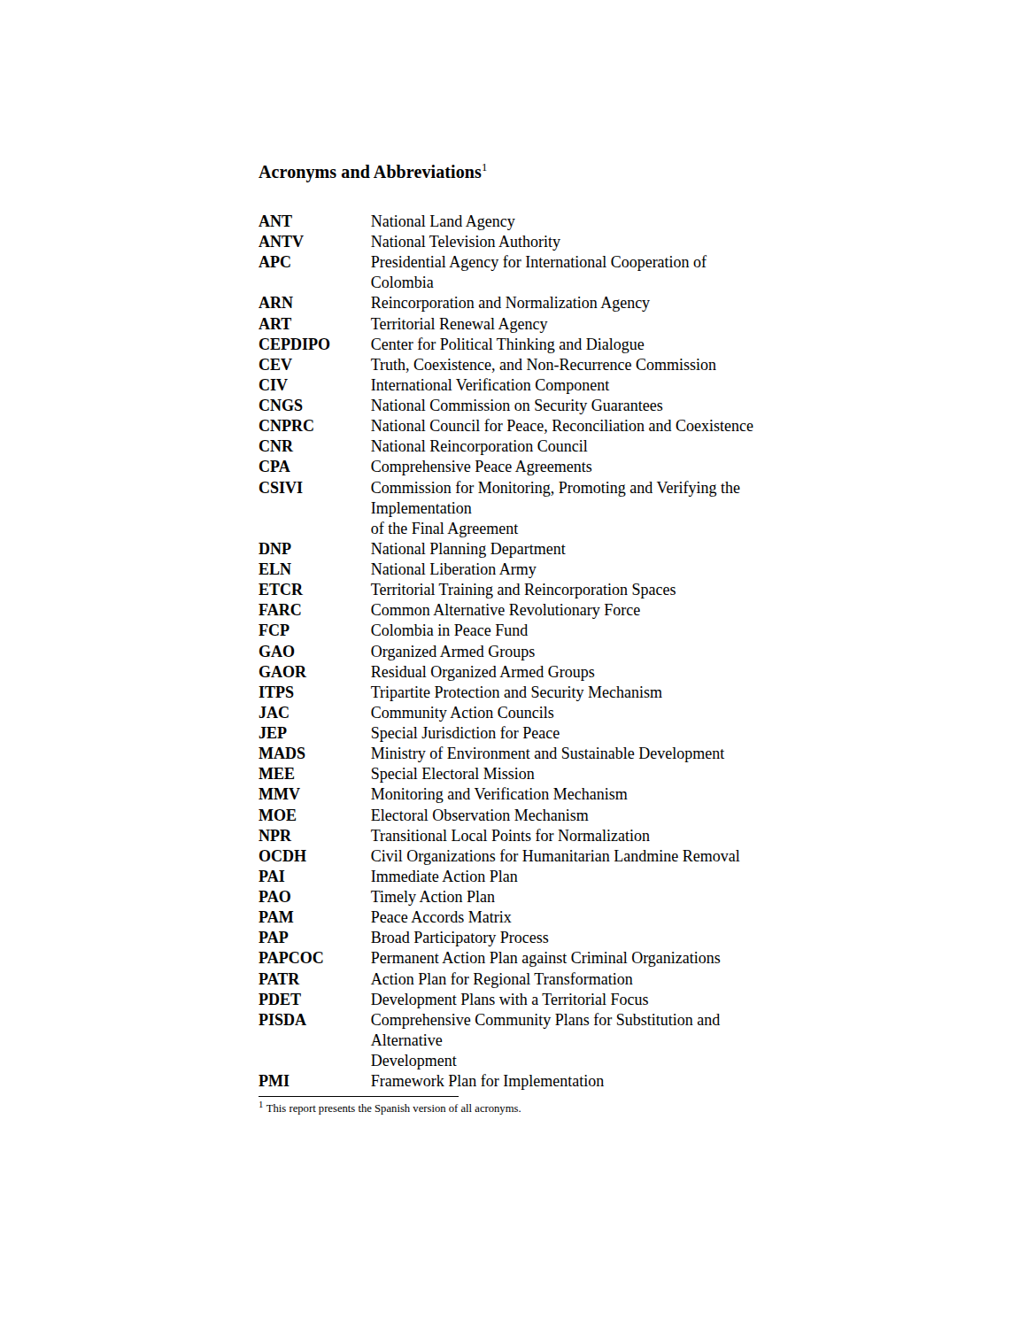Acronyms and Abbreviations1
| ANT | National Land Agency |
| ANTV | National Television Authority |
| APC | Presidential Agency for International Cooperation of Colombia |
| ARN | Reincorporation and Normalization Agency |
| ART | Territorial Renewal Agency |
| CEPDIPO | Center for Political Thinking and Dialogue |
| CEV | Truth, Coexistence, and Non-Recurrence Commission |
| CIV | International Verification Component |
| CNGS | National Commission on Security Guarantees |
| CNPRC | National Council for Peace, Reconciliation and Coexistence |
| CNR | National Reincorporation Council |
| CPA | Comprehensive Peace Agreements |
| CSIVI | Commission for Monitoring, Promoting and Verifying the Implementation of the Final Agreement |
| DNP | National Planning Department |
| ELN | National Liberation Army |
| ETCR | Territorial Training and Reincorporation Spaces |
| FARC | Common Alternative Revolutionary Force |
| FCP | Colombia in Peace Fund |
| GAO | Organized Armed Groups |
| GAOR | Residual Organized Armed Groups |
| ITPS | Tripartite Protection and Security Mechanism |
| JAC | Community Action Councils |
| JEP | Special Jurisdiction for Peace |
| MADS | Ministry of Environment and Sustainable Development |
| MEE | Special Electoral Mission |
| MMV | Monitoring and Verification Mechanism |
| MOE | Electoral Observation Mechanism |
| NPR | Transitional Local Points for Normalization |
| OCDH | Civil Organizations for Humanitarian Landmine Removal |
| PAI | Immediate Action Plan |
| PAO | Timely Action Plan |
| PAM | Peace Accords Matrix |
| PAP | Broad Participatory Process |
| PAPCOC | Permanent Action Plan against Criminal Organizations |
| PATR | Action Plan for Regional Transformation |
| PDET | Development Plans with a Territorial Focus |
| PISDA | Comprehensive Community Plans for Substitution and Alternative Development |
| PMI | Framework Plan for Implementation |
1 This report presents the Spanish version of all acronyms.